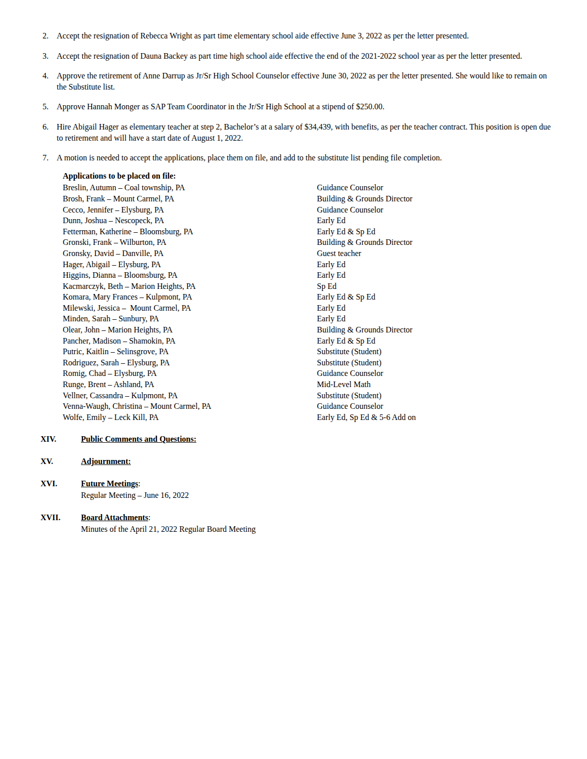Accept the resignation of Rebecca Wright as part time elementary school aide effective June 3, 2022 as per the letter presented.
Accept the resignation of Dauna Backey as part time high school aide effective the end of the 2021-2022 school year as per the letter presented.
Approve the retirement of Anne Darrup as Jr/Sr High School Counselor effective June 30, 2022 as per the letter presented. She would like to remain on the Substitute list.
Approve Hannah Monger as SAP Team Coordinator in the Jr/Sr High School at a stipend of $250.00.
Hire Abigail Hager as elementary teacher at step 2, Bachelor’s at a salary of $34,439, with benefits, as per the teacher contract. This position is open due to retirement and will have a start date of August 1, 2022.
A motion is needed to accept the applications, place them on file, and add to the substitute list pending file completion.
Applications to be placed on file:
| Breslin, Autumn – Coal township, PA | Guidance Counselor |
| Brosh, Frank – Mount Carmel, PA | Building & Grounds Director |
| Cecco, Jennifer – Elysburg, PA | Guidance Counselor |
| Dunn, Joshua – Nescopeck, PA | Early Ed |
| Fetterman, Katherine – Bloomsburg, PA | Early Ed & Sp Ed |
| Gronski, Frank – Wilburton, PA | Building & Grounds Director |
| Gronsky, David – Danville, PA | Guest teacher |
| Hager, Abigail – Elysburg, PA | Early Ed |
| Higgins, Dianna – Bloomsburg, PA | Early Ed |
| Kacmarczyk, Beth – Marion Heights, PA | Sp Ed |
| Komara, Mary Frances – Kulpmont, PA | Early Ed & Sp Ed |
| Milewski, Jessica – Mount Carmel, PA | Early Ed |
| Minden, Sarah – Sunbury, PA | Early Ed |
| Olear, John – Marion Heights, PA | Building & Grounds Director |
| Pancher, Madison – Shamokin, PA | Early Ed & Sp Ed |
| Putric, Kaitlin – Selinsgrove, PA | Substitute (Student) |
| Rodriguez, Sarah – Elysburg, PA | Substitute (Student) |
| Romig, Chad – Elysburg, PA | Guidance Counselor |
| Runge, Brent – Ashland, PA | Mid-Level Math |
| Vellner, Cassandra – Kulpmont, PA | Substitute (Student) |
| Venna-Waugh, Christina – Mount Carmel, PA | Guidance Counselor |
| Wolfe, Emily – Leck Kill, PA | Early Ed, Sp Ed & 5-6 Add on |
XIV.
Public Comments and Questions:
XV.
Adjournment:
XVI.
Future Meetings:
Regular Meeting – June 16, 2022
XVII.
Board Attachments:
Minutes of the April 21, 2022 Regular Board Meeting